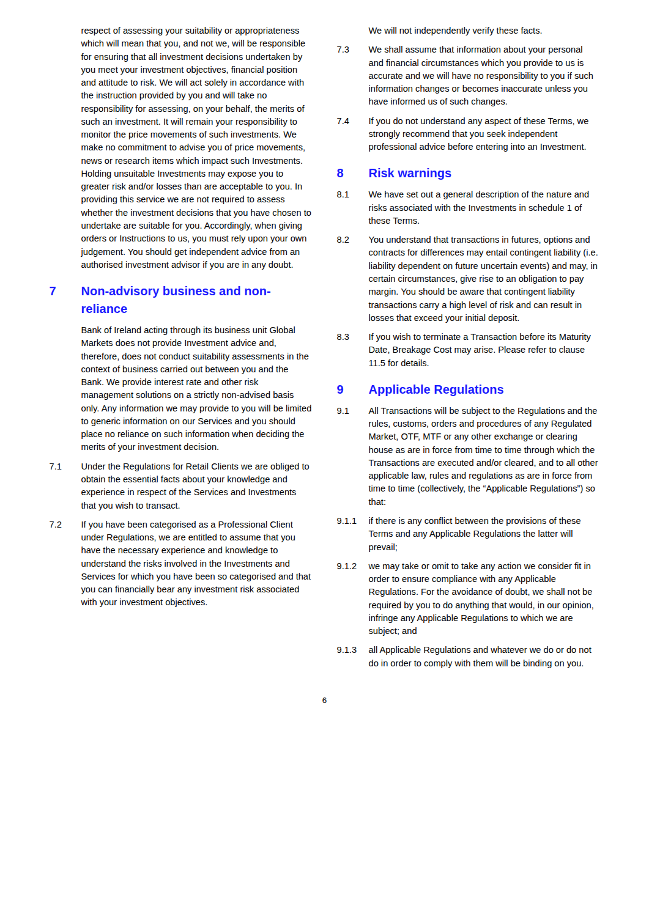respect of assessing your suitability or appropriateness which will mean that you, and not we, will be responsible for ensuring that all investment decisions undertaken by you meet your investment objectives, financial position and attitude to risk. We will act solely in accordance with the instruction provided by you and will take no responsibility for assessing, on your behalf, the merits of such an investment. It will remain your responsibility to monitor the price movements of such investments. We make no commitment to advise you of price movements, news or research items which impact such Investments. Holding unsuitable Investments may expose you to greater risk and/or losses than are acceptable to you. In providing this service we are not required to assess whether the investment decisions that you have chosen to undertake are suitable for you. Accordingly, when giving orders or Instructions to us, you must rely upon your own judgement. You should get independent advice from an authorised investment advisor if you are in any doubt.
7 Non-advisory business and non-reliance
Bank of Ireland acting through its business unit Global Markets does not provide Investment advice and, therefore, does not conduct suitability assessments in the context of business carried out between you and the Bank. We provide interest rate and other risk management solutions on a strictly non-advised basis only. Any information we may provide to you will be limited to generic information on our Services and you should place no reliance on such information when deciding the merits of your investment decision.
7.1 Under the Regulations for Retail Clients we are obliged to obtain the essential facts about your knowledge and experience in respect of the Services and Investments that you wish to transact.
7.2 If you have been categorised as a Professional Client under Regulations, we are entitled to assume that you have the necessary experience and knowledge to understand the risks involved in the Investments and Services for which you have been so categorised and that you can financially bear any investment risk associated with your investment objectives.
We will not independently verify these facts.
7.3 We shall assume that information about your personal and financial circumstances which you provide to us is accurate and we will have no responsibility to you if such information changes or becomes inaccurate unless you have informed us of such changes.
7.4 If you do not understand any aspect of these Terms, we strongly recommend that you seek independent professional advice before entering into an Investment.
8 Risk warnings
8.1 We have set out a general description of the nature and risks associated with the Investments in schedule 1 of these Terms.
8.2 You understand that transactions in futures, options and contracts for differences may entail contingent liability (i.e. liability dependent on future uncertain events) and may, in certain circumstances, give rise to an obligation to pay margin. You should be aware that contingent liability transactions carry a high level of risk and can result in losses that exceed your initial deposit.
8.3 If you wish to terminate a Transaction before its Maturity Date, Breakage Cost may arise. Please refer to clause 11.5 for details.
9 Applicable Regulations
9.1 All Transactions will be subject to the Regulations and the rules, customs, orders and procedures of any Regulated Market, OTF, MTF or any other exchange or clearing house as are in force from time to time through which the Transactions are executed and/or cleared, and to all other applicable law, rules and regulations as are in force from time to time (collectively, the “Applicable Regulations”) so that:
9.1.1 if there is any conflict between the provisions of these Terms and any Applicable Regulations the latter will prevail;
9.1.2 we may take or omit to take any action we consider fit in order to ensure compliance with any Applicable Regulations. For the avoidance of doubt, we shall not be required by you to do anything that would, in our opinion, infringe any Applicable Regulations to which we are subject; and
9.1.3 all Applicable Regulations and whatever we do or do not do in order to comply with them will be binding on you.
6